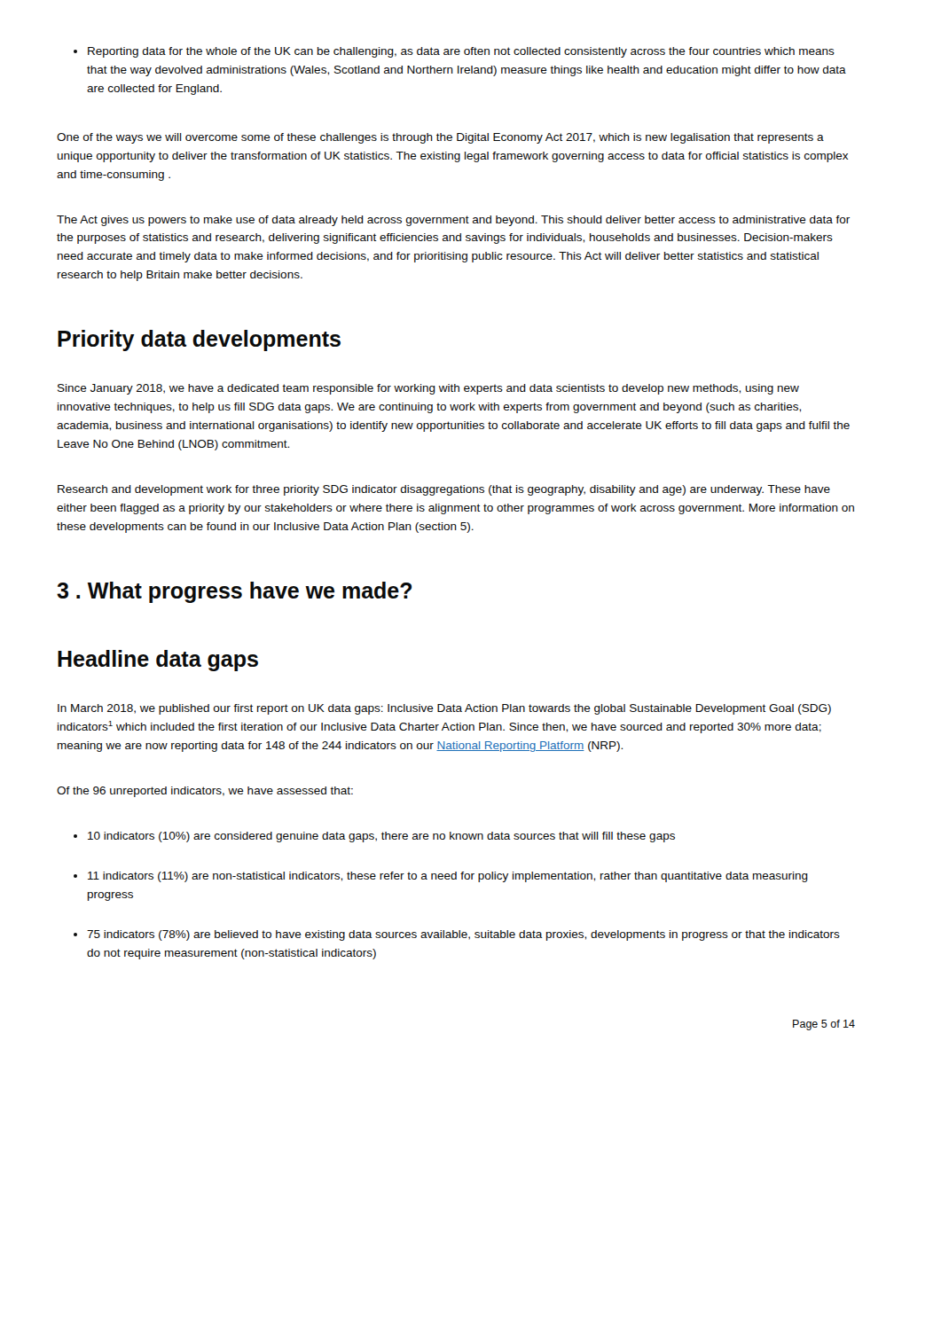Reporting data for the whole of the UK can be challenging, as data are often not collected consistently across the four countries which means that the way devolved administrations (Wales, Scotland and Northern Ireland) measure things like health and education might differ to how data are collected for England.
One of the ways we will overcome some of these challenges is through the Digital Economy Act 2017, which is new legalisation that represents a unique opportunity to deliver the transformation of UK statistics. The existing legal framework governing access to data for official statistics is complex and time-consuming .
The Act gives us powers to make use of data already held across government and beyond. This should deliver better access to administrative data for the purposes of statistics and research, delivering significant efficiencies and savings for individuals, households and businesses. Decision-makers need accurate and timely data to make informed decisions, and for prioritising public resource. This Act will deliver better statistics and statistical research to help Britain make better decisions.
Priority data developments
Since January 2018, we have a dedicated team responsible for working with experts and data scientists to develop new methods, using new innovative techniques, to help us fill SDG data gaps. We are continuing to work with experts from government and beyond (such as charities, academia, business and international organisations) to identify new opportunities to collaborate and accelerate UK efforts to fill data gaps and fulfil the Leave No One Behind (LNOB) commitment.
Research and development work for three priority SDG indicator disaggregations (that is geography, disability and age) are underway. These have either been flagged as a priority by our stakeholders or where there is alignment to other programmes of work across government. More information on these developments can be found in our Inclusive Data Action Plan (section 5).
3 . What progress have we made?
Headline data gaps
In March 2018, we published our first report on UK data gaps: Inclusive Data Action Plan towards the global Sustainable Development Goal (SDG) indicators1 which included the first iteration of our Inclusive Data Charter Action Plan. Since then, we have sourced and reported 30% more data; meaning we are now reporting data for 148 of the 244 indicators on our National Reporting Platform (NRP).
Of the 96 unreported indicators, we have assessed that:
10 indicators (10%) are considered genuine data gaps, there are no known data sources that will fill these gaps
11 indicators (11%) are non-statistical indicators, these refer to a need for policy implementation, rather than quantitative data measuring progress
75 indicators (78%) are believed to have existing data sources available, suitable data proxies, developments in progress or that the indicators do not require measurement (non-statistical indicators)
Page 5 of 14